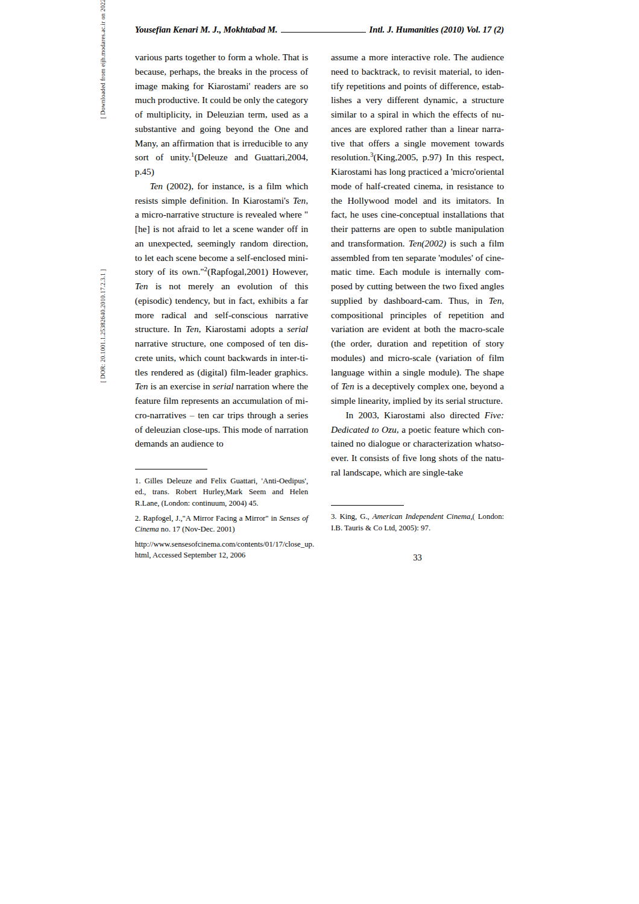[ Downloaded from eijh.modares.ac.ir on 2022-06-28 ]
[ DOR: 20.1001.1.25382640.2010.17.2.3.1 ]
Yousefian Kenari M. J., Mokhtabad M. Intl. J. Humanities (2010) Vol. 17 (2)
various parts together to form a whole. That is because, perhaps, the breaks in the process of image making for Kiarostami' readers are so much productive. It could be only the category of multiplicity, in Deleuzian term, used as a substantive and going beyond the One and Many, an affirmation that is irreducible to any sort of unity.1(Deleuze and Guattari,2004, p.45)
Ten (2002), for instance, is a film which resists simple definition. In Kiarostami's Ten, a micro-narrative structure is revealed where "[he] is not afraid to let a scene wander off in an unexpected, seemingly random direction, to let each scene become a self-enclosed mini-story of its own."2(Rapfogal,2001) However, Ten is not merely an evolution of this (episodic) tendency, but in fact, exhibits a far more radical and self-conscious narrative structure. In Ten, Kiarostami adopts a serial narrative structure, one composed of ten discrete units, which count backwards in inter-titles rendered as (digital) film-leader graphics. Ten is an exercise in serial narration where the feature film represents an accumulation of micro-narratives – ten car trips through a series of deleuzian close-ups. This mode of narration demands an audience to
1. Gilles Deleuze and Felix Guattari, 'Anti-Oedipus', ed., trans. Robert Hurley,Mark Seem and Helen R.Lane, (London: continuum, 2004) 45.
2. Rapfogel, J.,"A Mirror Facing a Mirror" in Senses of Cinema no. 17 (Nov-Dec. 2001)
http://www.sensesofcinema.com/contents/01/17/close_up. html, Accessed September 12, 2006
assume a more interactive role. The audience need to backtrack, to revisit material, to identify repetitions and points of difference, establishes a very different dynamic, a structure similar to a spiral in which the effects of nuances are explored rather than a linear narrative that offers a single movement towards resolution.3(King,2005, p.97) In this respect, Kiarostami has long practiced a 'micro'oriental mode of half-created cinema, in resistance to the Hollywood model and its imitators. In fact, he uses cine-conceptual installations that their patterns are open to subtle manipulation and transformation. Ten(2002) is such a film assembled from ten separate 'modules' of cinematic time. Each module is internally composed by cutting between the two fixed angles supplied by dashboard-cam. Thus, in Ten, compositional principles of repetition and variation are evident at both the macro-scale (the order, duration and repetition of story modules) and micro-scale (variation of film language within a single module). The shape of Ten is a deceptively complex one, beyond a simple linearity, implied by its serial structure.
In 2003, Kiarostami also directed Five: Dedicated to Ozu, a poetic feature which contained no dialogue or characterization whatsoever. It consists of five long shots of the natural landscape, which are single-take
3. King, G., American Independent Cinema,( London: I.B. Tauris & Co Ltd, 2005): 97.
33